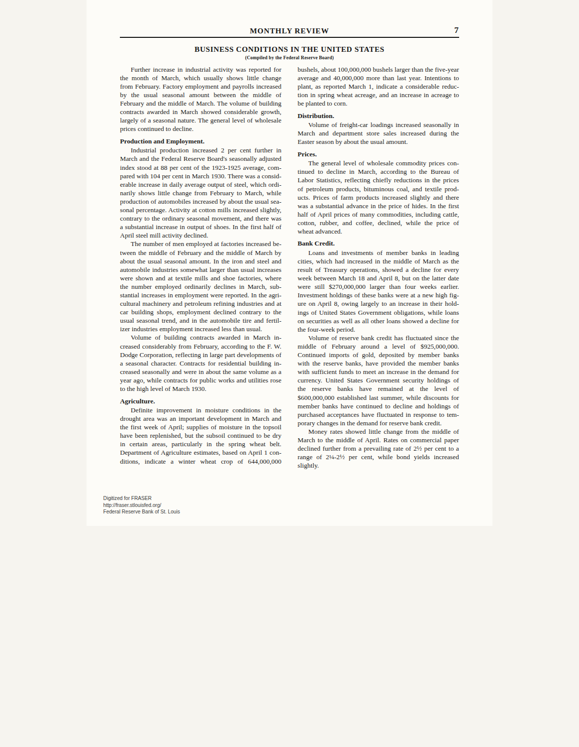MONTHLY REVIEW 7
BUSINESS CONDITIONS IN THE UNITED STATES
(Compiled by the Federal Reserve Board)
Further increase in industrial activity was reported for the month of March, which usually shows little change from February. Factory employment and payrolls increased by the usual seasonal amount between the middle of February and the middle of March. The volume of building contracts awarded in March showed considerable growth, largely of a seasonal nature. The general level of wholesale prices continued to decline.
Production and Employment.
Industrial production increased 2 per cent further in March and the Federal Reserve Board's seasonally adjusted index stood at 88 per cent of the 1923-1925 average, compared with 104 per cent in March 1930. There was a considerable increase in daily average output of steel, which ordinarily shows little change from February to March, while production of automobiles increased by about the usual seasonal percentage. Activity at cotton mills increased slightly, contrary to the ordinary seasonal movement, and there was a substantial increase in output of shoes. In the first half of April steel mill activity declined.
The number of men employed at factories increased between the middle of February and the middle of March by about the usual seasonal amount. In the iron and steel and automobile industries somewhat larger than usual increases were shown and at textile mills and shoe factories, where the number employed ordinarily declines in March, substantial increases in employment were reported. In the agricultural machinery and petroleum refining industries and at car building shops, employment declined contrary to the usual seasonal trend, and in the automobile tire and fertilizer industries employment increased less than usual.
Volume of building contracts awarded in March increased considerably from February, according to the F. W. Dodge Corporation, reflecting in large part developments of a seasonal character. Contracts for residential building increased seasonally and were in about the same volume as a year ago, while contracts for public works and utilities rose to the high level of March 1930.
Agriculture.
Definite improvement in moisture conditions in the drought area was an important development in March and the first week of April; supplies of moisture in the topsoil have been replenished, but the subsoil continued to be dry in certain areas, particularly in the spring wheat belt. Department of Agriculture estimates, based on April 1 conditions, indicate a winter wheat crop of 644,000,000 bushels, about 100,000,000 bushels larger than the five-year average and 40,000,000 more than last year. Intentions to plant, as reported March 1, indicate a considerable reduction in spring wheat acreage, and an increase in acreage to be planted to corn.
Distribution.
Volume of freight-car loadings increased seasonally in March and department store sales increased during the Easter season by about the usual amount.
Prices.
The general level of wholesale commodity prices continued to decline in March, according to the Bureau of Labor Statistics, reflecting chiefly reductions in the prices of petroleum products, bituminous coal, and textile products. Prices of farm products increased slightly and there was a substantial advance in the price of hides. In the first half of April prices of many commodities, including cattle, cotton, rubber, and coffee, declined, while the price of wheat advanced.
Bank Credit.
Loans and investments of member banks in leading cities, which had increased in the middle of March as the result of Treasury operations, showed a decline for every week between March 18 and April 8, but on the latter date were still $270,000,000 larger than four weeks earlier. Investment holdings of these banks were at a new high figure on April 8, owing largely to an increase in their holdings of United States Government obligations, while loans on securities as well as all other loans showed a decline for the four-week period.
Volume of reserve bank credit has fluctuated since the middle of February around a level of $925,000,000. Continued imports of gold, deposited by member banks with the reserve banks, have provided the member banks with sufficient funds to meet an increase in the demand for currency. United States Government security holdings of the reserve banks have remained at the level of $600,000,000 established last summer, while discounts for member banks have continued to decline and holdings of purchased acceptances have fluctuated in response to temporary changes in the demand for reserve bank credit.
Money rates showed little change from the middle of March to the middle of April. Rates on commercial paper declined further from a prevailing rate of 2½ per cent to a range of 2¼-2½ per cent, while bond yields increased slightly.
Digitized for FRASER
http://fraser.stlouisfed.org/
Federal Reserve Bank of St. Louis